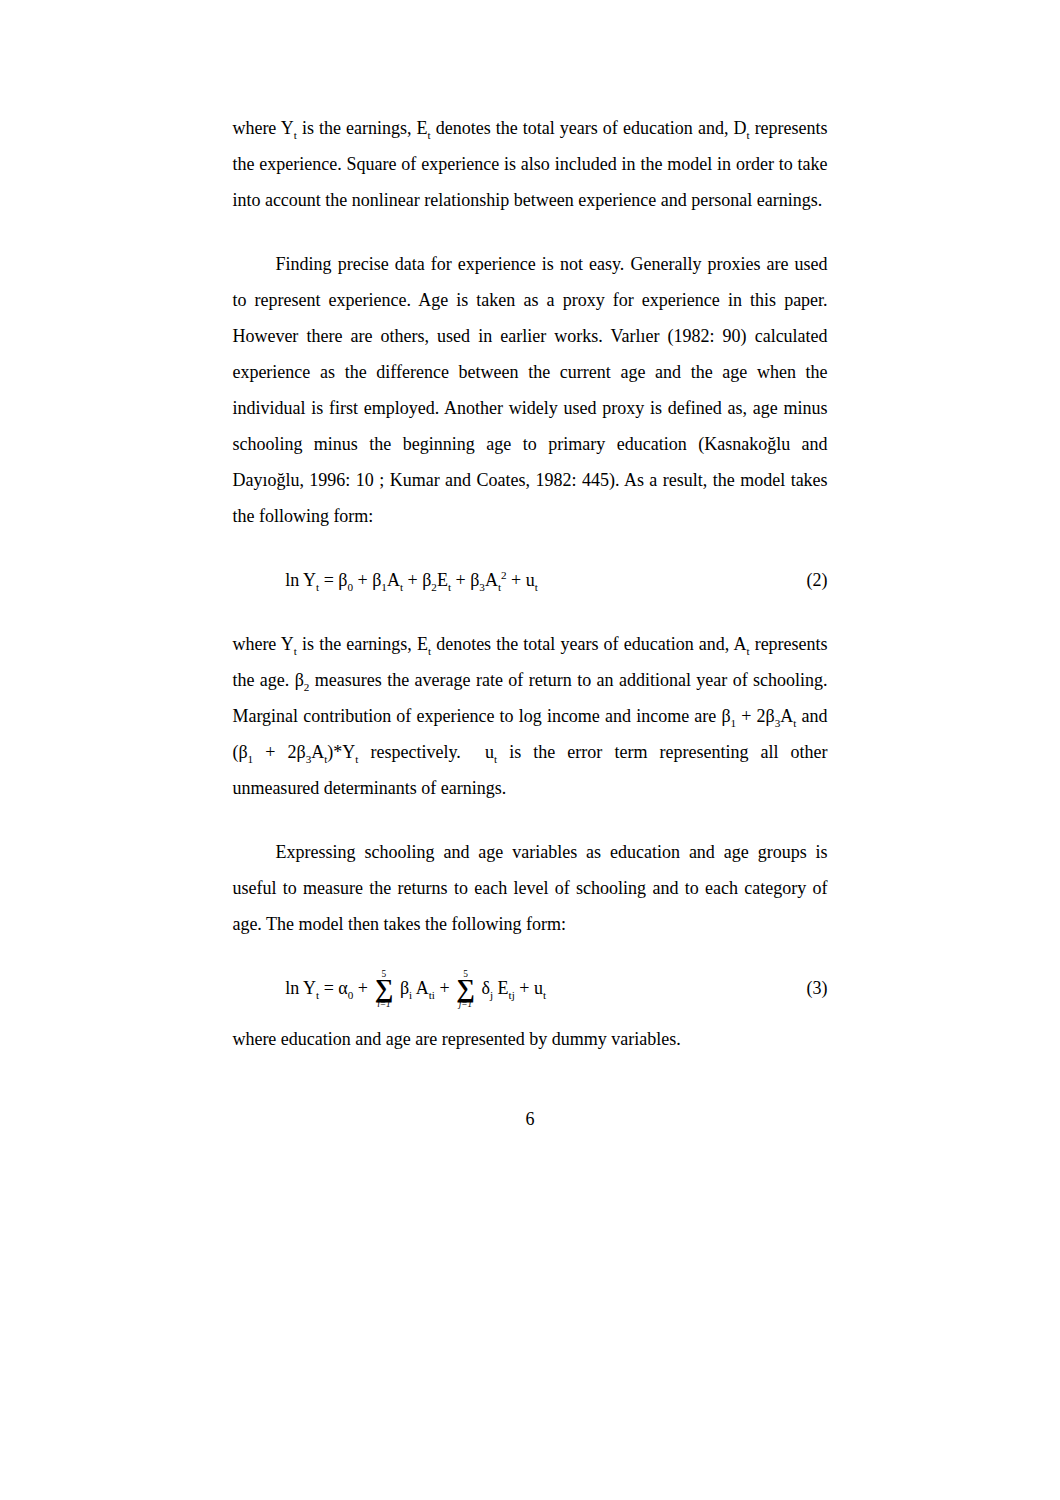where Yt is the earnings, Et denotes the total years of education and, Dt represents the experience. Square of experience is also included in the model in order to take into account the nonlinear relationship between experience and personal earnings.
Finding precise data for experience is not easy. Generally proxies are used to represent experience. Age is taken as a proxy for experience in this paper. However there are others, used in earlier works. Varlıer (1982: 90) calculated experience as the difference between the current age and the age when the individual is first employed. Another widely used proxy is defined as, age minus schooling minus the beginning age to primary education (Kasnakoğlu and Dayıoğlu, 1996: 10 ; Kumar and Coates, 1982: 445). As a result, the model takes the following form:
ln Yt = β0 + β1At + β2Et + β3At2 + ut (2)
where Yt is the earnings, Et denotes the total years of education and, At represents the age. β2 measures the average rate of return to an additional year of schooling. Marginal contribution of experience to log income and income are β1 + 2β3At and (β1 + 2β3At)*Yt respectively. ut is the error term representing all other unmeasured determinants of earnings.
Expressing schooling and age variables as education and age groups is useful to measure the returns to each level of schooling and to each category of age. The model then takes the following form:
ln Yt = α0 + 5∑i=1 βi Ati + 5∑j=1 δj Etj + ut (3)
where education and age are represented by dummy variables.
6